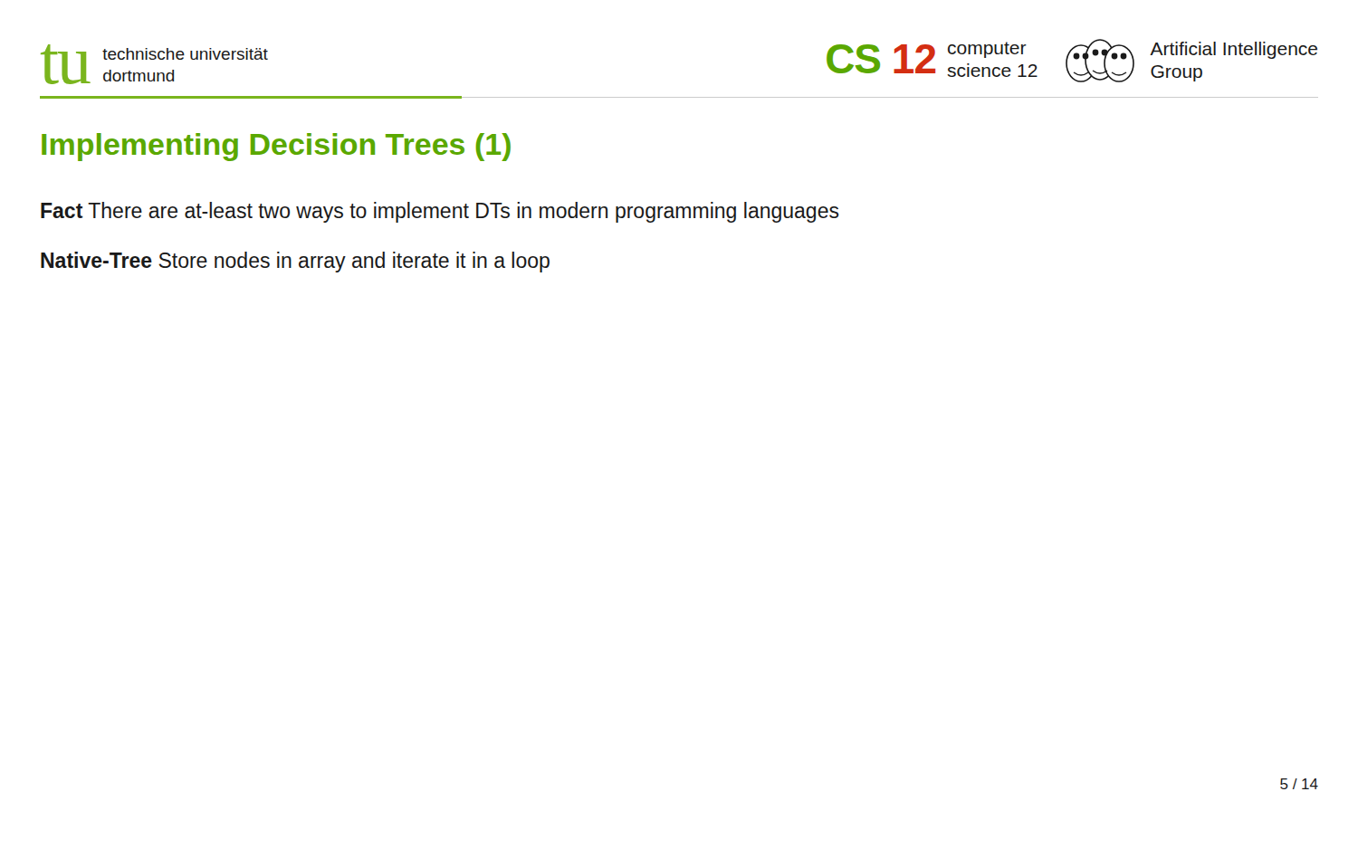tu
technische universität
dortmund
CS 12
computer
science 12
Artificial Intelligence
Group
Implementing Decision Trees (1)
Fact There are at-least two ways to implement DTs in modern programming languages
Native-Tree Store nodes in array and iterate it in a loop
5 / 14